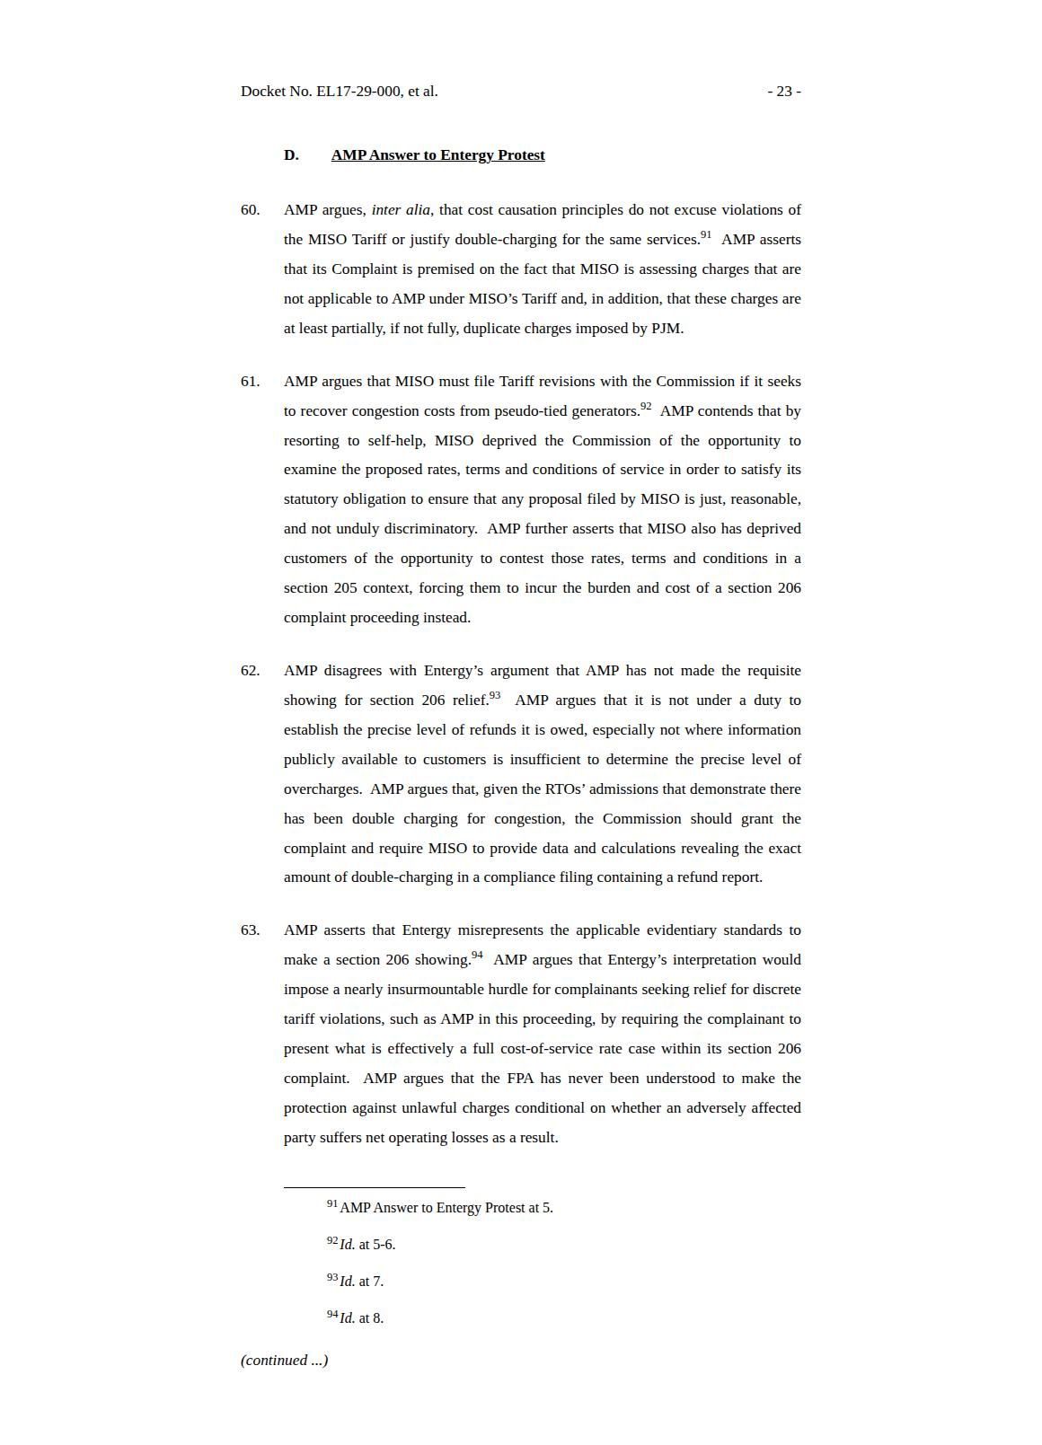Docket No. EL17-29-000, et al.
- 23 -
D. AMP Answer to Entergy Protest
60. AMP argues, inter alia, that cost causation principles do not excuse violations of the MISO Tariff or justify double-charging for the same services.91 AMP asserts that its Complaint is premised on the fact that MISO is assessing charges that are not applicable to AMP under MISO’s Tariff and, in addition, that these charges are at least partially, if not fully, duplicate charges imposed by PJM.
61. AMP argues that MISO must file Tariff revisions with the Commission if it seeks to recover congestion costs from pseudo-tied generators.92 AMP contends that by resorting to self-help, MISO deprived the Commission of the opportunity to examine the proposed rates, terms and conditions of service in order to satisfy its statutory obligation to ensure that any proposal filed by MISO is just, reasonable, and not unduly discriminatory. AMP further asserts that MISO also has deprived customers of the opportunity to contest those rates, terms and conditions in a section 205 context, forcing them to incur the burden and cost of a section 206 complaint proceeding instead.
62. AMP disagrees with Entergy’s argument that AMP has not made the requisite showing for section 206 relief.93 AMP argues that it is not under a duty to establish the precise level of refunds it is owed, especially not where information publicly available to customers is insufficient to determine the precise level of overcharges. AMP argues that, given the RTOs’ admissions that demonstrate there has been double charging for congestion, the Commission should grant the complaint and require MISO to provide data and calculations revealing the exact amount of double-charging in a compliance filing containing a refund report.
63. AMP asserts that Entergy misrepresents the applicable evidentiary standards to make a section 206 showing.94 AMP argues that Entergy’s interpretation would impose a nearly insurmountable hurdle for complainants seeking relief for discrete tariff violations, such as AMP in this proceeding, by requiring the complainant to present what is effectively a full cost-of-service rate case within its section 206 complaint. AMP argues that the FPA has never been understood to make the protection against unlawful charges conditional on whether an adversely affected party suffers net operating losses as a result.
91 AMP Answer to Entergy Protest at 5.
92 Id. at 5-6.
93 Id. at 7.
94 Id. at 8.
(continued ...)